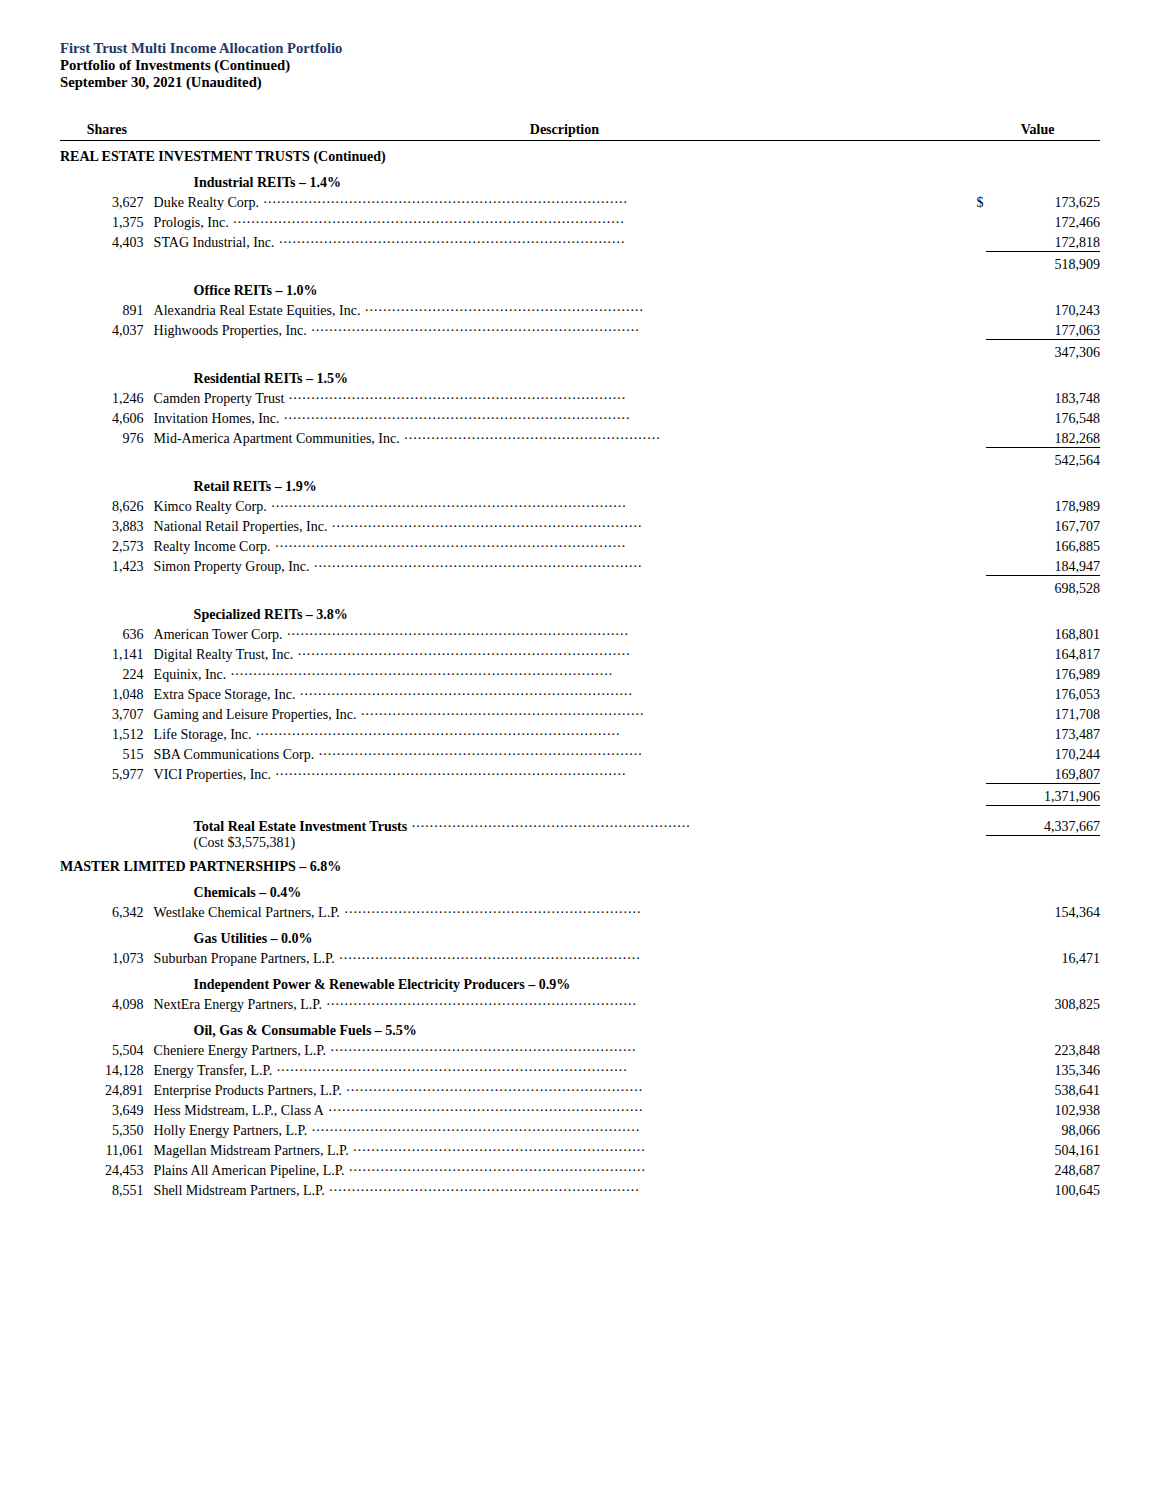First Trust Multi Income Allocation Portfolio
Portfolio of Investments (Continued)
September 30, 2021 (Unaudited)
| Shares | Description | Value |
| --- | --- | --- |
| REAL ESTATE INVESTMENT TRUSTS (Continued) |
| | Industrial REITs – 1.4% | | |
| 3,627 | Duke Realty Corp. ................................................................................. | $ | 173,625 |
| 1,375 | Prologis, Inc. ....................................................................................... | | 172,466 |
| 4,403 | STAG Industrial, Inc. ............................................................................. | | 172,818 |
| | | | 518,909 |
| | Office REITs – 1.0% | | |
| 891 | Alexandria Real Estate Equities, Inc. .............................................................. | | 170,243 |
| 4,037 | Highwoods Properties, Inc. ......................................................................... | | 177,063 |
| | | | 347,306 |
| | Residential REITs – 1.5% | | |
| 1,246 | Camden Property Trust ........................................................................... | | 183,748 |
| 4,606 | Invitation Homes, Inc. ............................................................................. | | 176,548 |
| 976 | Mid-America Apartment Communities, Inc. ......................................................... | | 182,268 |
| | | | 542,564 |
| | Retail REITs – 1.9% | | |
| 8,626 | Kimco Realty Corp. ............................................................................... | | 178,989 |
| 3,883 | National Retail Properties, Inc. ..................................................................... | | 167,707 |
| 2,573 | Realty Income Corp. .............................................................................. | | 166,885 |
| 1,423 | Simon Property Group, Inc. ......................................................................... | | 184,947 |
| | | | 698,528 |
| | Specialized REITs – 3.8% | | |
| 636 | American Tower Corp. ............................................................................ | | 168,801 |
| 1,141 | Digital Realty Trust, Inc. .......................................................................... | | 164,817 |
| 224 | Equinix, Inc. ..................................................................................... | | 176,989 |
| 1,048 | Extra Space Storage, Inc. .......................................................................... | | 176,053 |
| 3,707 | Gaming and Leisure Properties, Inc. ............................................................... | | 171,708 |
| 1,512 | Life Storage, Inc. ................................................................................. | | 173,487 |
| 515 | SBA Communications Corp. ........................................................................ | | 170,244 |
| 5,977 | VICI Properties, Inc. .............................................................................. | | 169,807 |
| | | | 1,371,906 |
| | Total Real Estate Investment Trusts .............................................................. | | 4,337,667 |
| | (Cost $3,575,381) | | |
| MASTER LIMITED PARTNERSHIPS – 6.8% |
| | Chemicals – 0.4% | | |
| 6,342 | Westlake Chemical Partners, L.P. .................................................................. | | 154,364 |
| | Gas Utilities – 0.0% | | |
| 1,073 | Suburban Propane Partners, L.P. ................................................................... | | 16,471 |
| | Independent Power & Renewable Electricity Producers – 0.9% | | |
| 4,098 | NextEra Energy Partners, L.P. ..................................................................... | | 308,825 |
| | Oil, Gas & Consumable Fuels – 5.5% | | |
| 5,504 | Cheniere Energy Partners, L.P. .................................................................... | | 223,848 |
| 14,128 | Energy Transfer, L.P. .............................................................................. | | 135,346 |
| 24,891 | Enterprise Products Partners, L.P. .................................................................. | | 538,641 |
| 3,649 | Hess Midstream, L.P., Class A ...................................................................... | | 102,938 |
| 5,350 | Holly Energy Partners, L.P. ......................................................................... | | 98,066 |
| 11,061 | Magellan Midstream Partners, L.P. ................................................................. | | 504,161 |
| 24,453 | Plains All American Pipeline, L.P. .................................................................. | | 248,687 |
| 8,551 | Shell Midstream Partners, L.P. ..................................................................... | | 100,645 |